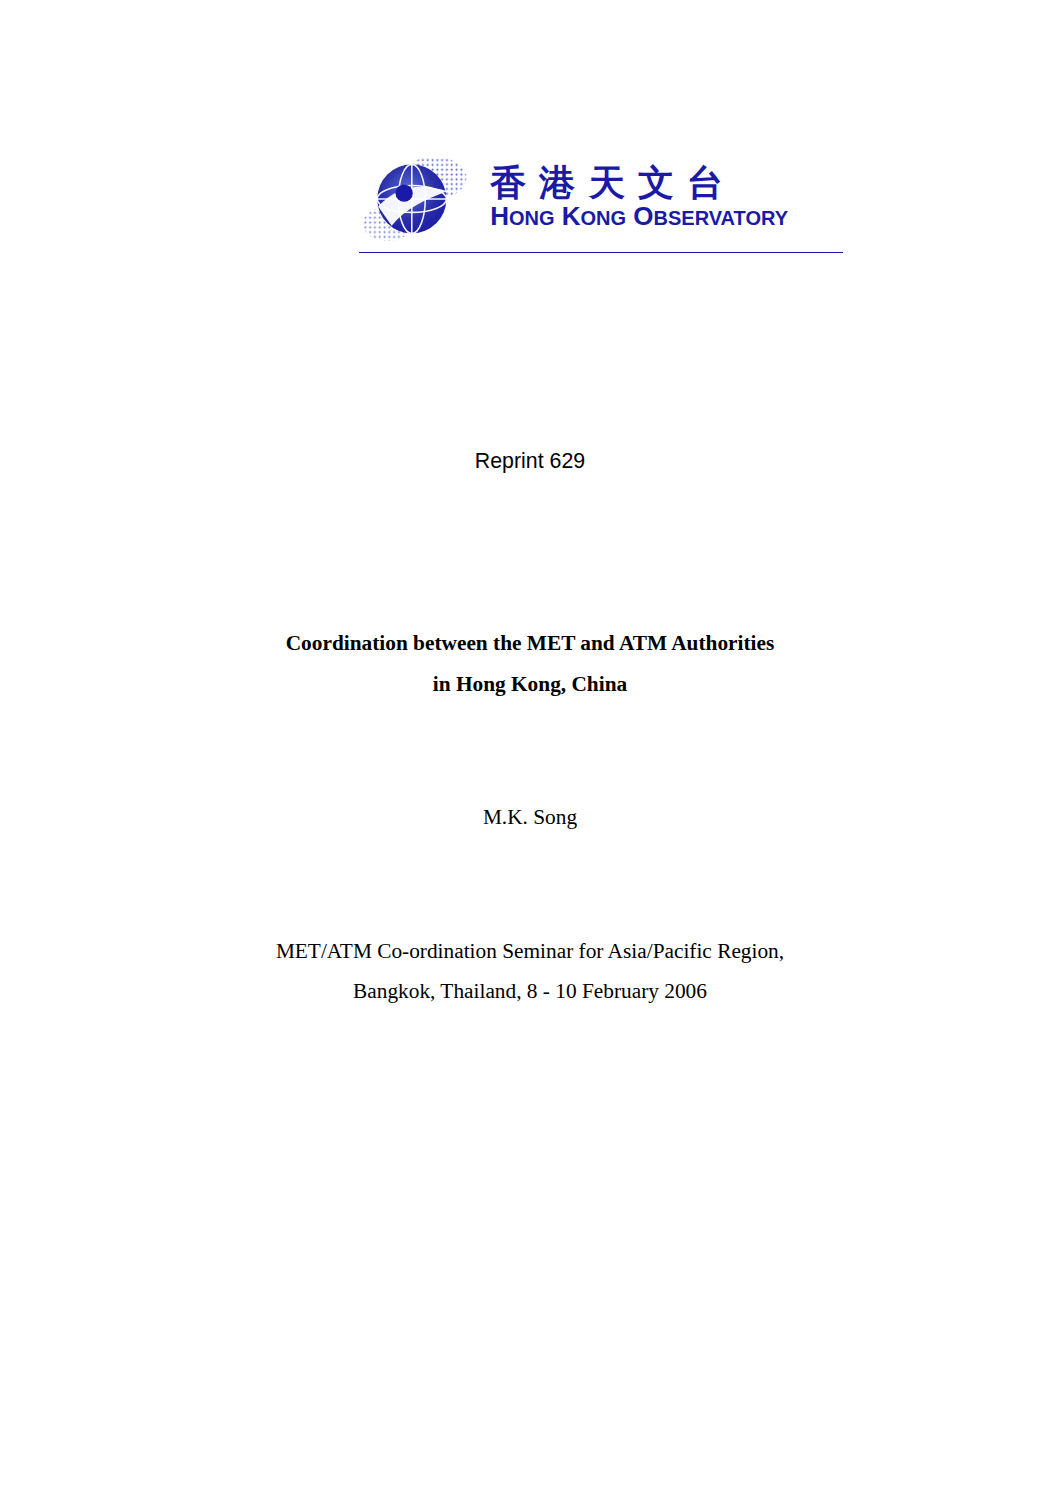香 港 天 文 台 HONG KONG OBSERVATORY
Reprint 629
Coordination between the MET and ATM Authorities
in Hong Kong, China
M.K. Song
MET/ATM Co-ordination Seminar for Asia/Pacific Region,
Bangkok, Thailand, 8 - 10 February 2006